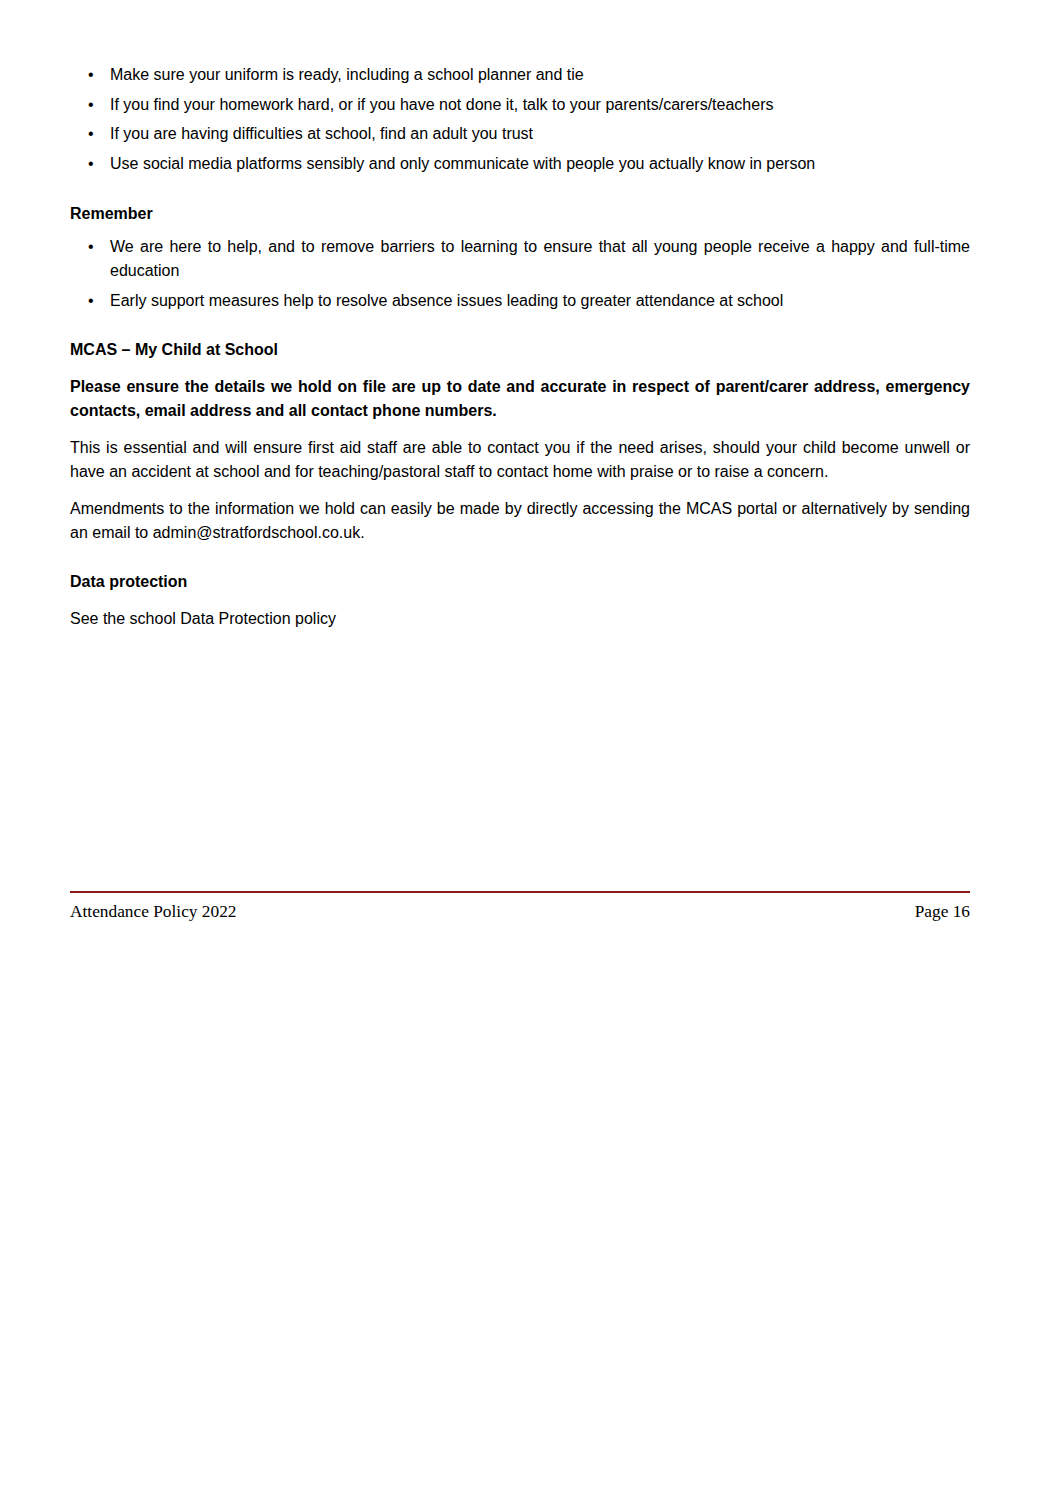Make sure your uniform is ready, including a school planner and tie
If you find your homework hard, or if you have not done it, talk to your parents/carers/teachers
If you are having difficulties at school, find an adult you trust
Use social media platforms sensibly and only communicate with people you actually know in person
Remember
We are here to help, and to remove barriers to learning to ensure that all young people receive a happy and full-time education
Early support measures help to resolve absence issues leading to greater attendance at school
MCAS – My Child at School
Please ensure the details we hold on file are up to date and accurate in respect of parent/carer address, emergency contacts, email address and all contact phone numbers.
This is essential and will ensure first aid staff are able to contact you if the need arises, should your child become unwell or have an accident at school and for teaching/pastoral staff to contact home with praise or to raise a concern.
Amendments to the information we hold can easily be made by directly accessing the MCAS portal or alternatively by sending an email to admin@stratfordschool.co.uk.
Data protection
See the school Data Protection policy
Attendance Policy 2022 Page 16